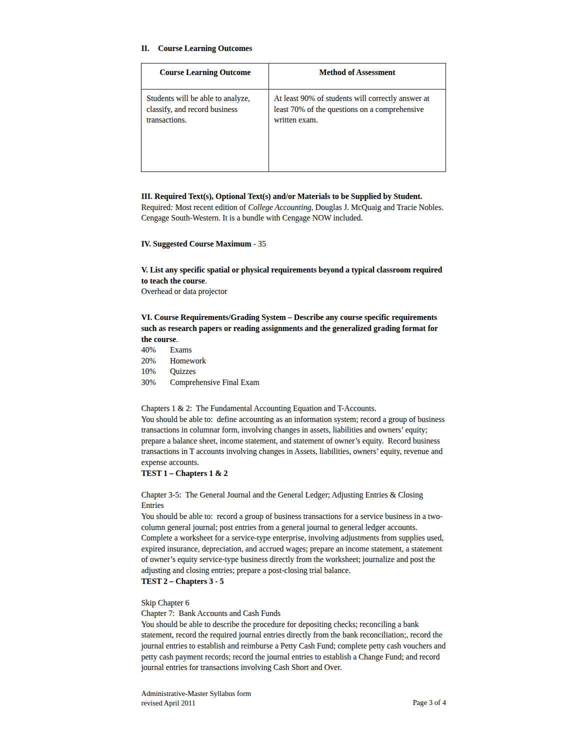II. Course Learning Outcomes
| Course Learning Outcome | Method of Assessment |
| --- | --- |
| Students will be able to analyze, classify, and record business transactions. | At least 90% of students will correctly answer at least 70% of the questions on a comprehensive written exam. |
III. Required Text(s), Optional Text(s) and/or Materials to be Supplied by Student.
Required: Most recent edition of College Accounting, Douglas J. McQuaig and Tracie Nobles. Cengage South-Western. It is a bundle with Cengage NOW included.
IV. Suggested Course Maximum - 35
V. List any specific spatial or physical requirements beyond a typical classroom required to teach the course.
Overhead or data projector
VI. Course Requirements/Grading System – Describe any course specific requirements such as research papers or reading assignments and the generalized grading format for the course.
40% Exams
20% Homework
10% Quizzes
30% Comprehensive Final Exam
Chapters 1 & 2: The Fundamental Accounting Equation and T-Accounts.
You should be able to: define accounting as an information system; record a group of business transactions in columnar form, involving changes in assets, liabilities and owners’ equity; prepare a balance sheet, income statement, and statement of owner’s equity. Record business transactions in T accounts involving changes in Assets, liabilities, owners’ equity, revenue and expense accounts.
TEST 1 – Chapters 1 & 2
Chapter 3-5: The General Journal and the General Ledger; Adjusting Entries & Closing Entries
You should be able to: record a group of business transactions for a service business in a two-column general journal; post entries from a general journal to general ledger accounts. Complete a worksheet for a service-type enterprise, involving adjustments from supplies used, expired insurance, depreciation, and accrued wages; prepare an income statement, a statement of owner’s equity service-type business directly from the worksheet; journalize and post the adjusting and closing entries; prepare a post-closing trial balance.
TEST 2 – Chapters 3 - 5
Skip Chapter 6
Chapter 7: Bank Accounts and Cash Funds
You should be able to describe the procedure for depositing checks; reconciling a bank statement, record the required journal entries directly from the bank reconciliation;, record the journal entries to establish and reimburse a Petty Cash Fund; complete petty cash vouchers and petty cash payment records; record the journal entries to establish a Change Fund; and record journal entries for transactions involving Cash Short and Over.
Administrative-Master Syllabus form
revised April 2011
Page 3 of 4